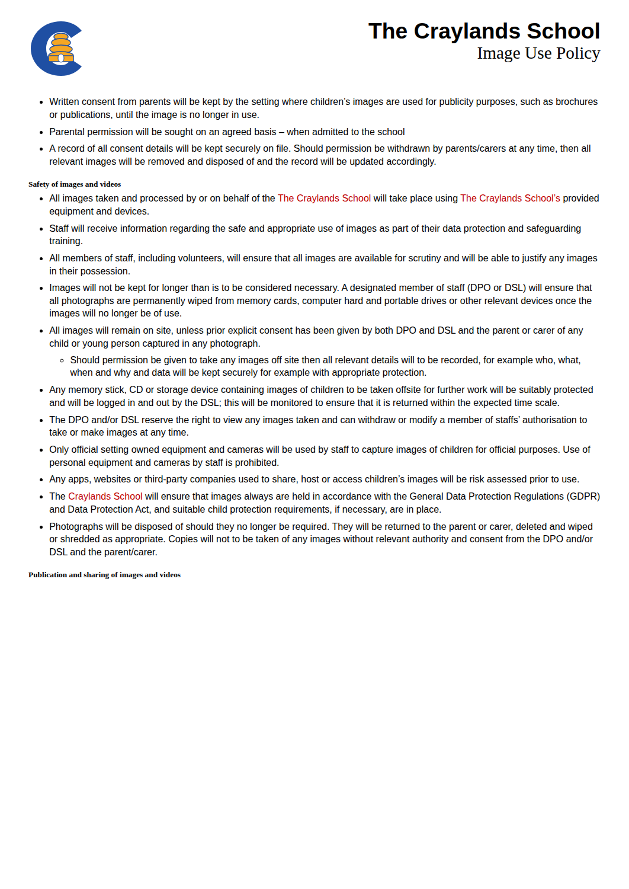The Craylands School
Image Use Policy
Written consent from parents will be kept by the setting where children’s images are used for publicity purposes, such as brochures or publications, until the image is no longer in use.
Parental permission will be sought on an agreed basis – when admitted to the school
A record of all consent details will be kept securely on file. Should permission be withdrawn by parents/carers at any time, then all relevant images will be removed and disposed of and the record will be updated accordingly.
Safety of images and videos
All images taken and processed by or on behalf of the The Craylands School will take place using The Craylands School’s provided equipment and devices.
Staff will receive information regarding the safe and appropriate use of images as part of their data protection and safeguarding training.
All members of staff, including volunteers, will ensure that all images are available for scrutiny and will be able to justify any images in their possession.
Images will not be kept for longer than is to be considered necessary. A designated member of staff (DPO or DSL) will ensure that all photographs are permanently wiped from memory cards, computer hard and portable drives or other relevant devices once the images will no longer be of use.
All images will remain on site, unless prior explicit consent has been given by both DPO and DSL and the parent or carer of any child or young person captured in any photograph.
Should permission be given to take any images off site then all relevant details will to be recorded, for example who, what, when and why and data will be kept securely for example with appropriate protection.
Any memory stick, CD or storage device containing images of children to be taken offsite for further work will be suitably protected and will be logged in and out by the DSL; this will be monitored to ensure that it is returned within the expected time scale.
The DPO and/or DSL reserve the right to view any images taken and can withdraw or modify a member of staffs’ authorisation to take or make images at any time.
Only official setting owned equipment and cameras will be used by staff to capture images of children for official purposes. Use of personal equipment and cameras by staff is prohibited.
Any apps, websites or third-party companies used to share, host or access children’s images will be risk assessed prior to use.
The Craylands School will ensure that images always are held in accordance with the General Data Protection Regulations (GDPR) and Data Protection Act, and suitable child protection requirements, if necessary, are in place.
Photographs will be disposed of should they no longer be required. They will be returned to the parent or carer, deleted and wiped or shredded as appropriate. Copies will not to be taken of any images without relevant authority and consent from the DPO and/or DSL and the parent/carer.
Publication and sharing of images and videos